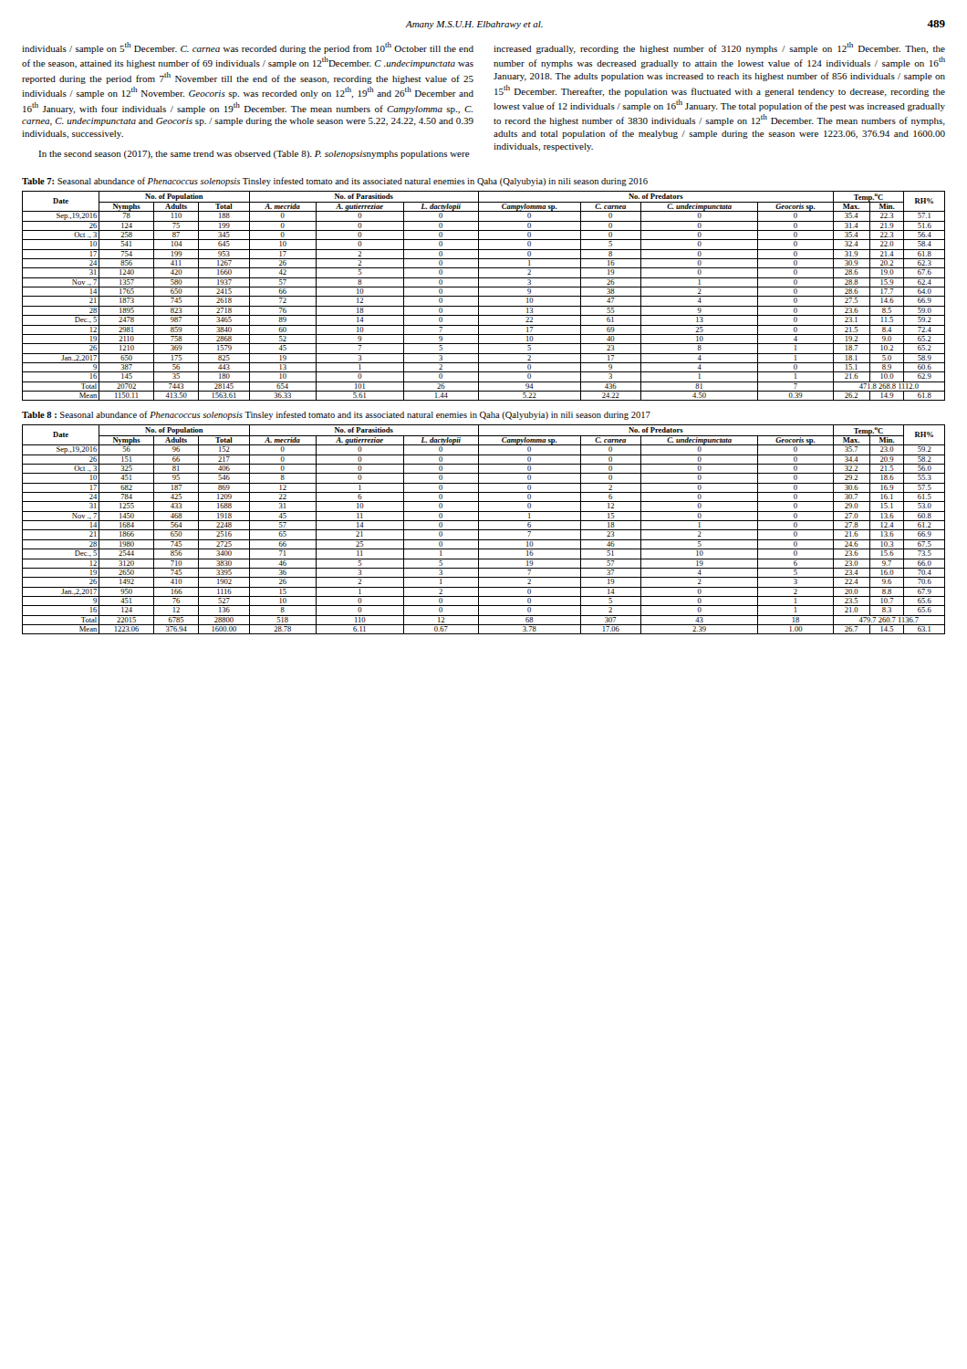Amany M.S.U.H. Elbahrawy et al. 489
individuals / sample on 5th December. C. carnea was recorded during the period from 10th October till the end of the season, attained its highest number of 69 individuals / sample on 12thDecember. C .undecimpunctata was reported during the period from 7th November till the end of the season, recording the highest value of 25 individuals / sample on 12th November. Geocoris sp. was recorded only on 12th, 19th and 26th December and 16th January, with four individuals / sample on 19th December. The mean numbers of Campylomma sp., C. carnea, C. undecimpunctata and Geocoris sp. / sample during the whole season were 5.22, 24.22, 4.50 and 0.39 individuals, successively.
In the second season (2017), the same trend was observed (Table 8). P. solenopsisnymphs populations were
increased gradually, recording the highest number of 3120 nymphs / sample on 12th December. Then, the number of nymphs was decreased gradually to attain the lowest value of 124 individuals / sample on 16th January, 2018. The adults population was increased to reach its highest number of 856 individuals / sample on 15th December. Thereafter, the population was fluctuated with a general tendency to decrease, recording the lowest value of 12 individuals / sample on 16th January. The total population of the pest was increased gradually to record the highest number of 3830 individuals / sample on 12th December. The mean numbers of nymphs, adults and total population of the mealybug / sample during the season were 1223.06, 376.94 and 1600.00 individuals, respectively.
Table 7: Seasonal abundance of Phenacoccus solenopsis Tinsley infested tomato and its associated natural enemies in Qaha (Qalyubyia) in nili season during 2016
| Date | No. of Population | No. of Parasitiods | No. of Predators | Temp. o C | RH% |
| --- | --- | --- | --- | --- | --- |
| Nymphs | Adults | Total | A. mecrida | A. gutierreziae | L. dactylopii | Campylomma sp. | C. carnea | C. undecimpunctata | Geocoris sp. | Max. | Min. |
| Sep.,19,2016 | 78 | 110 | 188 | 0 | 0 | 0 | 0 | 0 | 0 | 0 | 35.4 | 22.3 | 57.1 |
| 26 | 124 | 75 | 199 | 0 | 0 | 0 | 0 | 0 | 0 | 0 | 31.4 | 21.9 | 51.6 |
| Oct ., 3 | 258 | 87 | 345 | 0 | 0 | 0 | 0 | 0 | 0 | 0 | 35.4 | 22.3 | 56.4 |
| 10 | 541 | 104 | 645 | 10 | 0 | 0 | 0 | 5 | 0 | 0 | 32.4 | 22.0 | 58.4 |
| 17 | 754 | 199 | 953 | 17 | 2 | 0 | 0 | 8 | 0 | 0 | 31.9 | 21.4 | 61.8 |
| 24 | 856 | 411 | 1267 | 26 | 2 | 0 | 1 | 16 | 0 | 0 | 30.9 | 20.2 | 62.3 |
| 31 | 1240 | 420 | 1660 | 42 | 5 | 0 | 2 | 19 | 0 | 0 | 28.6 | 19.0 | 67.6 |
| Nov ., 7 | 1357 | 580 | 1937 | 57 | 8 | 0 | 3 | 26 | 1 | 0 | 28.8 | 15.9 | 62.4 |
| 14 | 1765 | 650 | 2415 | 66 | 10 | 0 | 9 | 38 | 2 | 0 | 28.6 | 17.7 | 64.0 |
| 21 | 1873 | 745 | 2618 | 72 | 12 | 0 | 10 | 47 | 4 | 0 | 27.5 | 14.6 | 66.9 |
| 28 | 1895 | 823 | 2718 | 76 | 18 | 0 | 13 | 55 | 9 | 0 | 23.6 | 8.5 | 59.0 |
| Dec., 5 | 2478 | 987 | 3465 | 89 | 14 | 0 | 22 | 61 | 13 | 0 | 23.1 | 11.5 | 59.2 |
| 12 | 2981 | 859 | 3840 | 60 | 10 | 7 | 17 | 69 | 25 | 0 | 21.5 | 8.4 | 72.4 |
| 19 | 2110 | 758 | 2868 | 52 | 9 | 9 | 10 | 40 | 10 | 4 | 19.2 | 9.0 | 65.2 |
| 26 | 1210 | 369 | 1579 | 45 | 7 | 5 | 5 | 23 | 8 | 1 | 18.7 | 10.2 | 65.2 |
| Jan.,2,2017 | 650 | 175 | 825 | 19 | 3 | 3 | 2 | 17 | 4 | 1 | 18.1 | 5.0 | 58.9 |
| 9 | 387 | 56 | 443 | 13 | 1 | 2 | 0 | 9 | 4 | 0 | 15.1 | 8.9 | 60.6 |
| 16 | 145 | 35 | 180 | 10 | 0 | 0 | 0 | 3 | 1 | 1 | 21.6 | 10.0 | 62.9 |
| Total | 20702 | 7443 | 28145 | 654 | 101 | 26 | 94 | 436 | 81 | 7 | 471.8 268.8 1112.0 |
| Mean | 1150.11 | 413.50 | 1563.61 | 36.33 | 5.61 | 1.44 | 5.22 | 24.22 | 4.50 | 0.39 | 26.2 | 14.9 | 61.8 |
Table 8 : Seasonal abundance of Phenacoccus solenopsis Tinsley infested tomato and its associated natural enemies in Qaha (Qalyubyia) in nili season during 2017
| Date | No. of Population | No. of Parasitiods | No. of Predators | Temp. o C | RH% |
| --- | --- | --- | --- | --- | --- |
| Nymphs | Adults | Total | A. mecrida | A. gutierreziae | L. dactylopii | Campylomma sp. | C. carnea | C. undecimpunctata | Geocoris sp. | Max. | Min. |
| Sep.,19,2016 | 56 | 96 | 152 | 0 | 0 | 0 | 0 | 0 | 0 | 0 | 35.7 | 23.0 | 59.2 |
| 26 | 151 | 66 | 217 | 0 | 0 | 0 | 0 | 0 | 0 | 0 | 34.4 | 20.9 | 58.2 |
| Oct ., 3 | 325 | 81 | 406 | 0 | 0 | 0 | 0 | 0 | 0 | 0 | 32.2 | 21.5 | 56.0 |
| 10 | 451 | 95 | 546 | 8 | 0 | 0 | 0 | 0 | 0 | 0 | 29.2 | 18.6 | 55.3 |
| 17 | 682 | 187 | 869 | 12 | 1 | 0 | 0 | 2 | 0 | 0 | 30.6 | 16.9 | 57.5 |
| 24 | 784 | 425 | 1209 | 22 | 6 | 0 | 0 | 6 | 0 | 0 | 30.7 | 16.1 | 61.5 |
| 31 | 1255 | 433 | 1688 | 31 | 10 | 0 | 0 | 12 | 0 | 0 | 29.0 | 15.1 | 53.0 |
| Nov ., 7 | 1450 | 468 | 1918 | 45 | 11 | 0 | 1 | 15 | 0 | 0 | 27.0 | 13.6 | 60.8 |
| 14 | 1684 | 564 | 2248 | 57 | 14 | 0 | 6 | 18 | 1 | 0 | 27.8 | 12.4 | 61.2 |
| 21 | 1866 | 650 | 2516 | 65 | 21 | 0 | 7 | 23 | 2 | 0 | 21.6 | 13.6 | 66.9 |
| 28 | 1980 | 745 | 2725 | 66 | 25 | 0 | 10 | 46 | 5 | 0 | 24.6 | 10.3 | 67.5 |
| Dec., 5 | 2544 | 856 | 3400 | 71 | 11 | 1 | 16 | 51 | 10 | 0 | 23.6 | 15.6 | 73.5 |
| 12 | 3120 | 710 | 3830 | 46 | 5 | 5 | 19 | 57 | 19 | 6 | 23.0 | 9.7 | 66.0 |
| 19 | 2650 | 745 | 3395 | 36 | 3 | 3 | 7 | 37 | 4 | 5 | 23.4 | 16.0 | 70.4 |
| 26 | 1492 | 410 | 1902 | 26 | 2 | 1 | 2 | 19 | 2 | 3 | 22.4 | 9.6 | 70.6 |
| Jan.,2,2017 | 950 | 166 | 1116 | 15 | 1 | 2 | 0 | 14 | 0 | 2 | 20.0 | 8.8 | 67.9 |
| 9 | 451 | 76 | 527 | 10 | 0 | 0 | 0 | 5 | 0 | 1 | 23.5 | 10.7 | 65.6 |
| 16 | 124 | 12 | 136 | 8 | 0 | 0 | 0 | 2 | 0 | 1 | 21.0 | 8.3 | 65.6 |
| Total | 22015 | 6785 | 28800 | 518 | 110 | 12 | 68 | 307 | 43 | 18 | 479.7 260.7 1136.7 |
| Mean | 1223.06 | 376.94 | 1600.00 | 28.78 | 6.11 | 0.67 | 3.78 | 17.06 | 2.39 | 1.00 | 26.7 | 14.5 | 63.1 |